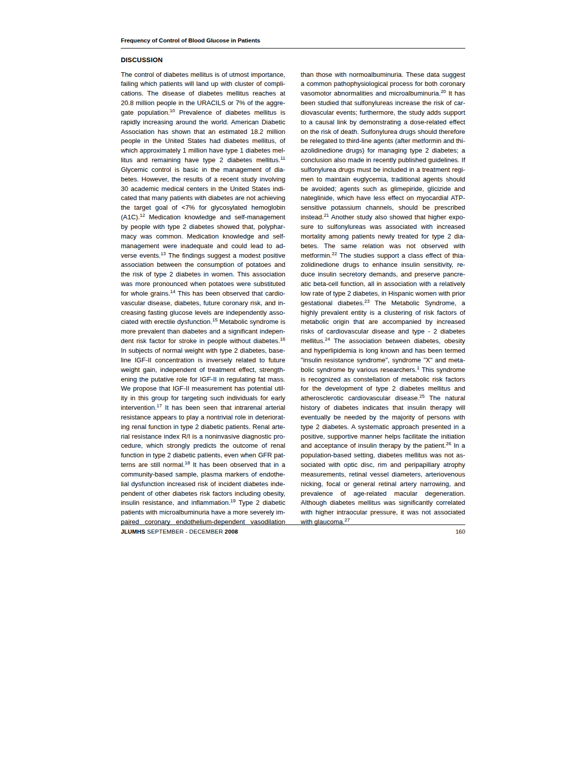Frequency of Control of Blood Glucose in Patients
DISCUSSION
The control of diabetes mellitus is of utmost importance, failing which patients will land up with cluster of complications. The disease of diabetes mellitus reaches at 20.8 million people in the URACILS or 7% of the aggregate population.10 Prevalence of diabetes mellitus is rapidly increasing around the world. American Diabetic Association has shown that an estimated 18.2 million people in the United States had diabetes mellitus, of which approximately 1 million have type 1 diabetes mellitus and remaining have type 2 diabetes mellitus.11 Glycemic control is basic in the management of diabetes. However, the results of a recent study involving 30 academic medical centers in the United States indicated that many patients with diabetes are not achieving the target goal of <7% for glycosylated hemoglobin (A1C).12 Medication knowledge and self-management by people with type 2 diabetes showed that, polypharmacy was common. Medication knowledge and self-management were inadequate and could lead to adverse events.13 The findings suggest a modest positive association between the consumption of potatoes and the risk of type 2 diabetes in women. This association was more pronounced when potatoes were substituted for whole grains.14 This has been observed that cardiovascular disease, diabetes, future coronary risk, and increasing fasting glucose levels are independently associated with erectile dysfunction.15 Metabolic syndrome is more prevalent than diabetes and a significant independent risk factor for stroke in people without diabetes.16 In subjects of normal weight with type 2 diabetes, baseline IGF-II concentration is inversely related to future weight gain, independent of treatment effect, strengthening the putative role for IGF-II in regulating fat mass. We propose that IGF-II measurement has potential utility in this group for targeting such individuals for early intervention.17 It has been seen that intrarenal arterial resistance appears to play a nontrivial role in deteriorating renal function in type 2 diabetic patients. Renal arterial resistance index R/I is a noninvasive diagnostic procedure, which strongly predicts the outcome of renal function in type 2 diabetic patients, even when GFR patterns are still normal.18 It has been observed that in a community-based sample, plasma markers of endothelial dysfunction increased risk of incident diabetes independent of other diabetes risk factors including obesity, insulin resistance, and inflammation.19 Type 2 diabetic patients with microalbuminuria have a more severely impaired coronary endothelium-dependent vasodilation than those with normoalbuminuria. These data suggest a common pathophysiological process for both coronary vasomotor abnormalities and microalbuminuria.20 It has been studied that sulfonylureas increase the risk of cardiovascular events; furthermore, the study adds support to a causal link by demonstrating a dose-related effect on the risk of death. Sulfonylurea drugs should therefore be relegated to third-line agents (after metformin and thiazolidinedione drugs) for managing type 2 diabetes; a conclusion also made in recently published guidelines. If sulfonylurea drugs must be included in a treatment regimen to maintain euglycemia, traditional agents should be avoided; agents such as glimepiride, glicizide and nateglinide, which have less effect on myocardial ATP-sensitive potassium channels, should be prescribed instead.21 Another study also showed that higher exposure to sulfonylureas was associated with increased mortality among patients newly treated for type 2 diabetes. The same relation was not observed with metformin.22 The studies support a class effect of thiazolidinedione drugs to enhance insulin sensitivity, reduce insulin secretory demands, and preserve pancreatic beta-cell function, all in association with a relatively low rate of type 2 diabetes, in Hispanic women with prior gestational diabetes.23 The Metabolic Syndrome, a highly prevalent entity is a clustering of risk factors of metabolic origin that are accompanied by increased risks of cardiovascular disease and type - 2 diabetes mellitus.24 The association between diabetes, obesity and hyperlipidemia is long known and has been termed "insulin resistance syndrome", syndrome "X" and metabolic syndrome by various researchers.1 This syndrome is recognized as constellation of metabolic risk factors for the development of type 2 diabetes mellitus and atherosclerotic cardiovascular disease.25 The natural history of diabetes indicates that insulin therapy will eventually be needed by the majority of persons with type 2 diabetes. A systematic approach presented in a positive, supportive manner helps facilitate the initiation and acceptance of insulin therapy by the patient.26 In a population-based setting, diabetes mellitus was not associated with optic disc, rim and peripapillary atrophy measurements, retinal vessel diameters, arteriovenous nicking, focal or general retinal artery narrowing, and prevalence of age-related macular degeneration. Although diabetes mellitus was significantly correlated with higher intraocular pressure, it was not associated with glaucoma.27
JLUMHS SEPTEMBER - DECEMBER 2008 160